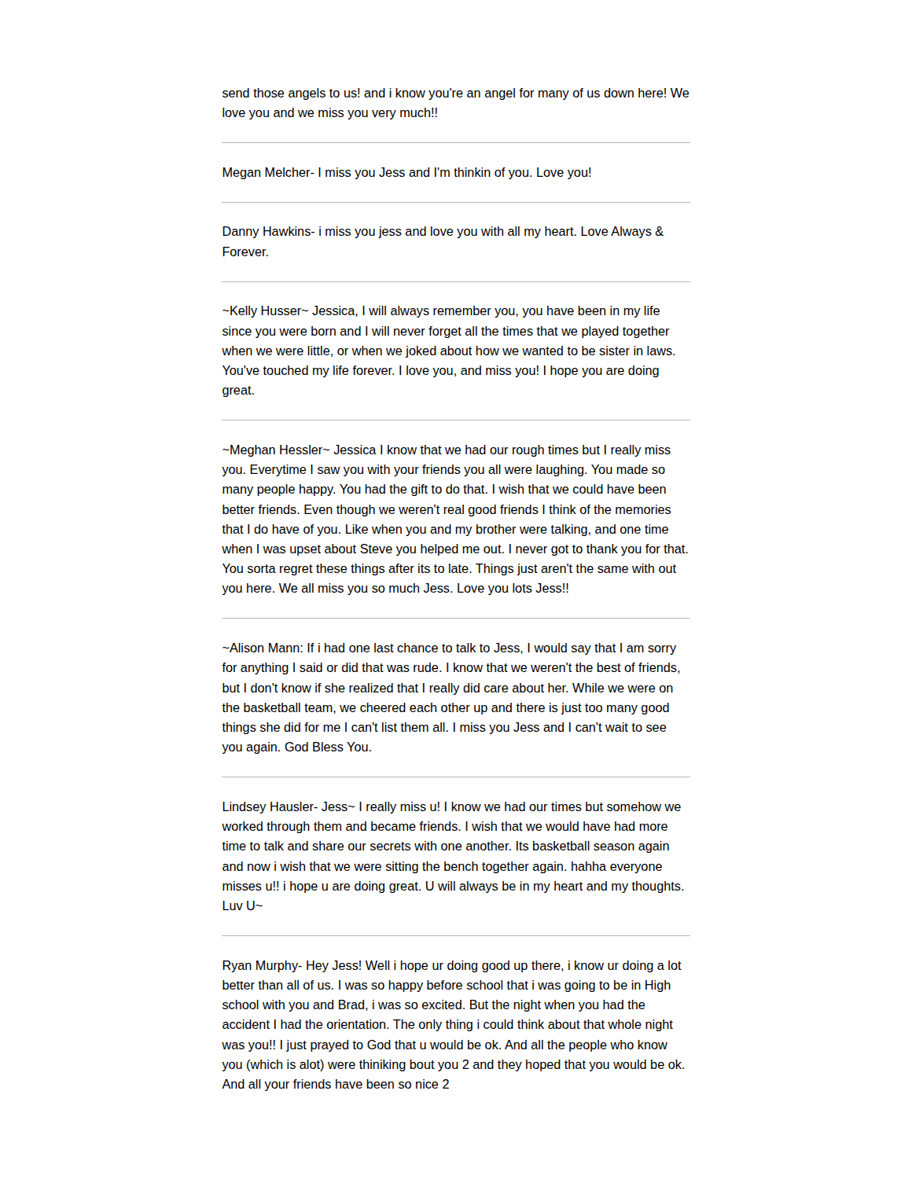send those angels to us! and i know you're an angel for many of us down here! We love you and we miss you very much!!
Megan Melcher- I miss you Jess and I'm thinkin of you. Love you!
Danny Hawkins- i miss you jess and love you with all my heart. Love Always & Forever.
~Kelly Husser~ Jessica, I will always remember you, you have been in my life since you were born and I will never forget all the times that we played together when we were little, or when we joked about how we wanted to be sister in laws. You've touched my life forever. I love you, and miss you! I hope you are doing great.
~Meghan Hessler~ Jessica I know that we had our rough times but I really miss you. Everytime I saw you with your friends you all were laughing. You made so many people happy. You had the gift to do that. I wish that we could have been better friends. Even though we weren't real good friends I think of the memories that I do have of you. Like when you and my brother were talking, and one time when I was upset about Steve you helped me out. I never got to thank you for that. You sorta regret these things after its to late. Things just aren't the same with out you here. We all miss you so much Jess. Love you lots Jess!!
~Alison Mann: If i had one last chance to talk to Jess, I would say that I am sorry for anything I said or did that was rude. I know that we weren't the best of friends, but I don't know if she realized that I really did care about her. While we were on the basketball team, we cheered each other up and there is just too many good things she did for me I can't list them all. I miss you Jess and I can't wait to see you again. God Bless You.
Lindsey Hausler- Jess~ I really miss u! I know we had our times but somehow we worked through them and became friends. I wish that we would have had more time to talk and share our secrets with one another. Its basketball season again and now i wish that we were sitting the bench together again. hahha everyone misses u!! i hope u are doing great. U will always be in my heart and my thoughts. Luv U~
Ryan Murphy- Hey Jess! Well i hope ur doing good up there, i know ur doing a lot better than all of us. I was so happy before school that i was going to be in High school with you and Brad, i was so excited. But the night when you had the accident I had the orientation. The only thing i could think about that whole night was you!! I just prayed to God that u would be ok. And all the people who know you (which is alot) were thiniking bout you 2 and they hoped that you would be ok. And all your friends have been so nice 2